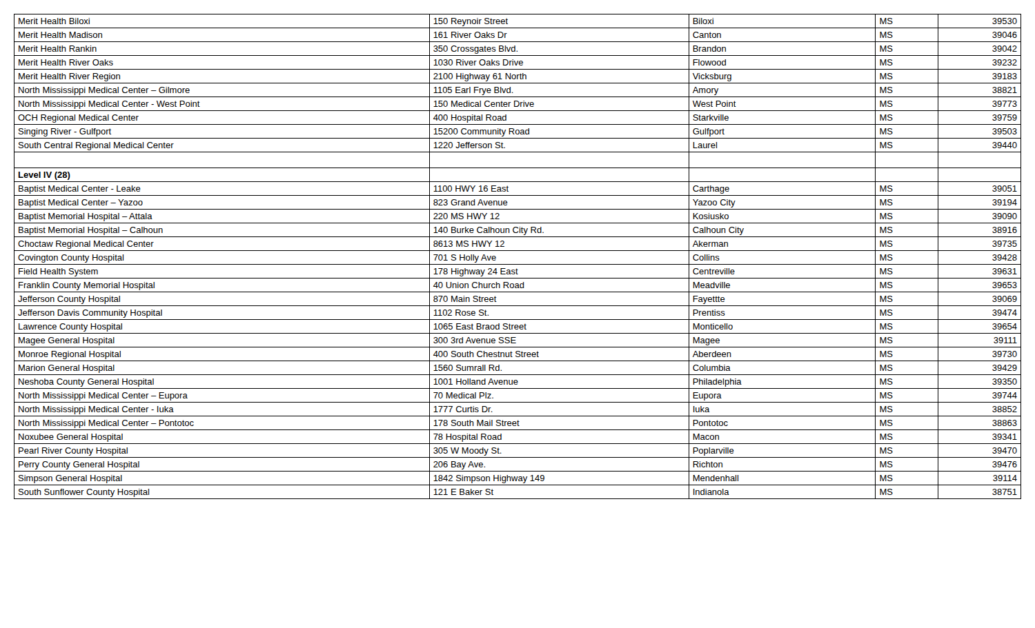| Merit Health Biloxi | 150 Reynoir Street | Biloxi | MS | 39530 |
| Merit Health Madison | 161 River Oaks Dr | Canton | MS | 39046 |
| Merit Health Rankin | 350 Crossgates Blvd. | Brandon | MS | 39042 |
| Merit Health River Oaks | 1030 River Oaks Drive | Flowood | MS | 39232 |
| Merit Health River Region | 2100 Highway 61 North | Vicksburg | MS | 39183 |
| North Mississippi Medical Center – Gilmore | 1105 Earl Frye Blvd. | Amory | MS | 38821 |
| North Mississippi Medical Center - West Point | 150 Medical Center Drive | West Point | MS | 39773 |
| OCH Regional Medical Center | 400 Hospital Road | Starkville | MS | 39759 |
| Singing River - Gulfport | 15200 Community Road | Gulfport | MS | 39503 |
| South Central Regional Medical Center | 1220 Jefferson St. | Laurel | MS | 39440 |
| Level IV (28) | | | | |
| Baptist Medical Center - Leake | 1100 HWY 16 East | Carthage | MS | 39051 |
| Baptist Medical Center – Yazoo | 823 Grand Avenue | Yazoo City | MS | 39194 |
| Baptist Memorial Hospital – Attala | 220 MS HWY 12 | Kosiusko | MS | 39090 |
| Baptist Memorial Hospital – Calhoun | 140 Burke Calhoun City Rd. | Calhoun City | MS | 38916 |
| Choctaw Regional Medical Center | 8613 MS HWY 12 | Akerman | MS | 39735 |
| Covington County Hospital | 701 S Holly Ave | Collins | MS | 39428 |
| Field Health System | 178 Highway 24 East | Centreville | MS | 39631 |
| Franklin County Memorial Hospital | 40 Union Church Road | Meadville | MS | 39653 |
| Jefferson County Hospital | 870 Main Street | Fayettte | MS | 39069 |
| Jefferson Davis Community Hospital | 1102 Rose St. | Prentiss | MS | 39474 |
| Lawrence County Hospital | 1065 East Braod Street | Monticello | MS | 39654 |
| Magee General Hospital | 300 3rd Avenue SSE | Magee | MS | 39111 |
| Monroe Regional Hospital | 400 South Chestnut Street | Aberdeen | MS | 39730 |
| Marion General Hospital | 1560 Sumrall Rd. | Columbia | MS | 39429 |
| Neshoba County General Hospital | 1001 Holland Avenue | Philadelphia | MS | 39350 |
| North Mississippi Medical Center – Eupora | 70 Medical Plz. | Eupora | MS | 39744 |
| North Mississippi Medical Center - Iuka | 1777 Curtis Dr. | Iuka | MS | 38852 |
| North Mississippi Medical Center – Pontotoc | 178 South Mail Street | Pontotoc | MS | 38863 |
| Noxubee General Hospital | 78 Hospital Road | Macon | MS | 39341 |
| Pearl River County Hospital | 305 W Moody St. | Poplarville | MS | 39470 |
| Perry County General Hospital | 206 Bay Ave. | Richton | MS | 39476 |
| Simpson General Hospital | 1842 Simpson Highway 149 | Mendenhall | MS | 39114 |
| South Sunflower County Hospital | 121 E Baker St | Indianola | MS | 38751 |